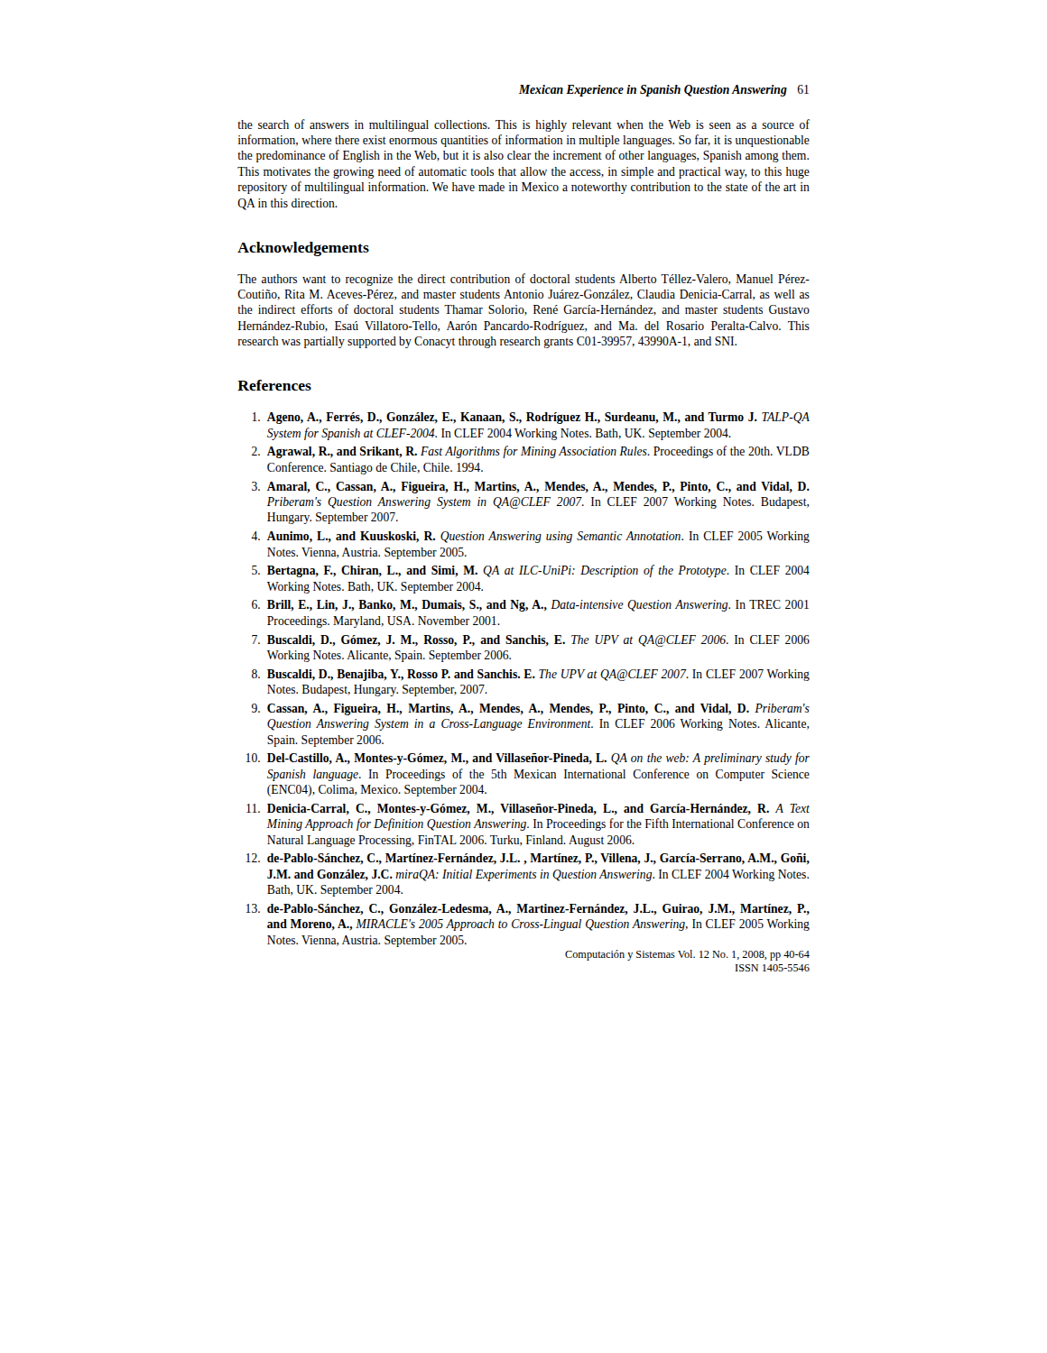Mexican Experience in Spanish Question Answering61
the search of answers in multilingual collections. This is highly relevant when the Web is seen as a source of information, where there exist enormous quantities of information in multiple languages. So far, it is unquestionable the predominance of English in the Web, but it is also clear the increment of other languages, Spanish among them. This motivates the growing need of automatic tools that allow the access, in simple and practical way, to this huge repository of multilingual information. We have made in Mexico a noteworthy contribution to the state of the art in QA in this direction.
Acknowledgements
The authors want to recognize the direct contribution of doctoral students Alberto Téllez-Valero, Manuel Pérez-Coutiño, Rita M. Aceves-Pérez, and master students Antonio Juárez-González, Claudia Denicia-Carral, as well as the indirect efforts of doctoral students Thamar Solorio, René García-Hernández, and master students Gustavo Hernández-Rubio, Esaú Villatoro-Tello, Aarón Pancardo-Rodríguez, and Ma. del Rosario Peralta-Calvo. This research was partially supported by Conacyt through research grants C01-39957, 43990A-1, and SNI.
References
Ageno, A., Ferrés, D., González, E., Kanaan, S., Rodríguez H., Surdeanu, M., and Turmo J. TALP-QA System for Spanish at CLEF-2004. In CLEF 2004 Working Notes. Bath, UK. September 2004.
Agrawal, R., and Srikant, R. Fast Algorithms for Mining Association Rules. Proceedings of the 20th. VLDB Conference. Santiago de Chile, Chile. 1994.
Amaral, C., Cassan, A., Figueira, H., Martins, A., Mendes, A., Mendes, P., Pinto, C., and Vidal, D. Priberam's Question Answering System in QA@CLEF 2007. In CLEF 2007 Working Notes. Budapest, Hungary. September 2007.
Aunimo, L., and Kuuskoski, R. Question Answering using Semantic Annotation. In CLEF 2005 Working Notes. Vienna, Austria. September 2005.
Bertagna, F., Chiran, L., and Simi, M. QA at ILC-UniPi: Description of the Prototype. In CLEF 2004 Working Notes. Bath, UK. September 2004.
Brill, E., Lin, J., Banko, M., Dumais, S., and Ng, A., Data-intensive Question Answering. In TREC 2001 Proceedings. Maryland, USA. November 2001.
Buscaldi, D., Gómez, J. M., Rosso, P., and Sanchis, E. The UPV at QA@CLEF 2006. In CLEF 2006 Working Notes. Alicante, Spain. September 2006.
Buscaldi, D., Benajiba, Y., Rosso P. and Sanchis. E. The UPV at QA@CLEF 2007. In CLEF 2007 Working Notes. Budapest, Hungary. September, 2007.
Cassan, A., Figueira, H., Martins, A., Mendes, A., Mendes, P., Pinto, C., and Vidal, D. Priberam's Question Answering System in a Cross-Language Environment. In CLEF 2006 Working Notes. Alicante, Spain. September 2006.
Del-Castillo, A., Montes-y-Gómez, M., and Villaseñor-Pineda, L. QA on the web: A preliminary study for Spanish language. In Proceedings of the 5th Mexican International Conference on Computer Science (ENC04), Colima, Mexico. September 2004.
Denicia-Carral, C., Montes-y-Gómez, M., Villaseñor-Pineda, L., and García-Hernández, R. A Text Mining Approach for Definition Question Answering. In Proceedings for the Fifth International Conference on Natural Language Processing, FinTAL 2006. Turku, Finland. August 2006.
de-Pablo-Sánchez, C., Martínez-Fernández, J.L. , Martínez, P., Villena, J., García-Serrano, A.M., Goñi, J.M. and González, J.C. miraQA: Initial Experiments in Question Answering. In CLEF 2004 Working Notes. Bath, UK. September 2004.
de-Pablo-Sánchez, C., González-Ledesma, A., Martinez-Fernández, J.L., Guirao, J.M., Martínez, P., and Moreno, A., MIRACLE's 2005 Approach to Cross-Lingual Question Answering, In CLEF 2005 Working Notes. Vienna, Austria. September 2005.
Computación y Sistemas Vol. 12 No. 1, 2008, pp 40-64
ISSN 1405-5546